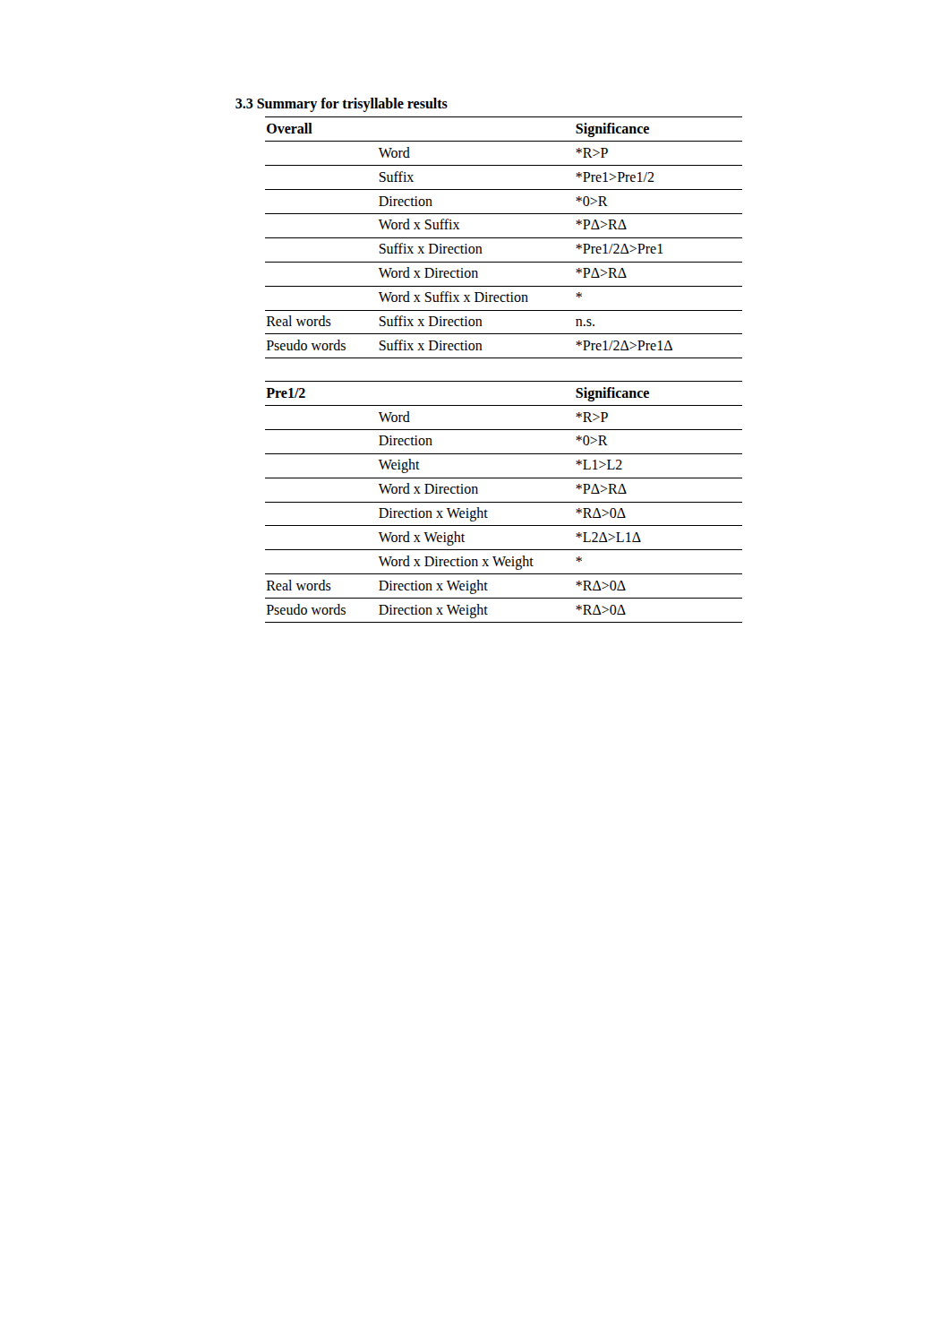3.3 Summary for trisyllable results
| Overall | Significance |
| --- | --- |
| | Word | *R>P |
| | Suffix | *Pre1>Pre1/2 |
| | Direction | *0>R |
| | Word x Suffix | *PΔ>RΔ |
| | Suffix x Direction | *Pre1/2Δ>Pre1 |
| | Word x Direction | *PΔ>RΔ |
| | Word x Suffix x Direction | * |
| Real words | Suffix x Direction | n.s. |
| Pseudo words | Suffix x Direction | *Pre1/2Δ>Pre1Δ |
| Pre1/2 | Significance |
| --- | --- |
| | Word | *R>P |
| | Direction | *0>R |
| | Weight | *L1>L2 |
| | Word x Direction | *PΔ>RΔ |
| | Direction x Weight | *RΔ>0Δ |
| | Word x Weight | *L2Δ>L1Δ |
| | Word x Direction x Weight | * |
| Real words | Direction x Weight | *RΔ>0Δ |
| Pseudo words | Direction x Weight | *RΔ>0Δ |